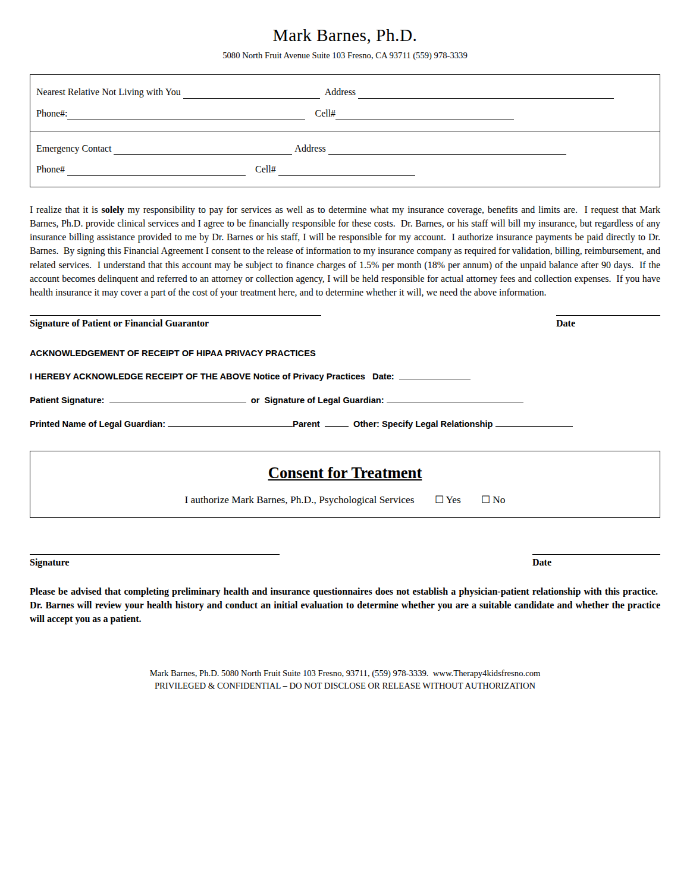Mark Barnes, Ph.D.
5080 North Fruit Avenue Suite 103 Fresno, CA 93711 (559) 978-3339
Nearest Relative Not Living with You Address
Phone#: Cell#
Emergency Contact Address
Phone# Cell#
I realize that it is solely my responsibility to pay for services as well as to determine what my insurance coverage, benefits and limits are. I request that Mark Barnes, Ph.D. provide clinical services and I agree to be financially responsible for these costs. Dr. Barnes, or his staff will bill my insurance, but regardless of any insurance billing assistance provided to me by Dr. Barnes or his staff, I will be responsible for my account. I authorize insurance payments be paid directly to Dr. Barnes. By signing this Financial Agreement I consent to the release of information to my insurance company as required for validation, billing, reimbursement, and related services. I understand that this account may be subject to finance charges of 1.5% per month (18% per annum) of the unpaid balance after 90 days. If the account becomes delinquent and referred to an attorney or collection agency, I will be held responsible for actual attorney fees and collection expenses. If you have health insurance it may cover a part of the cost of your treatment here, and to determine whether it will, we need the above information.
Signature of Patient or Financial Guarantor
Date
ACKNOWLEDGEMENT OF RECEIPT OF HIPAA PRIVACY PRACTICES
I HEREBY ACKNOWLEDGE RECEIPT OF THE ABOVE Notice of Privacy Practices Date:
Patient Signature: or Signature of Legal Guardian:
Printed Name of Legal Guardian: Parent Other: Specify Legal Relationship
Consent for Treatment
I authorize Mark Barnes, Ph.D., Psychological Services ☐ Yes ☐ No
Signature
Date
Please be advised that completing preliminary health and insurance questionnaires does not establish a physician-patient relationship with this practice. Dr. Barnes will review your health history and conduct an initial evaluation to determine whether you are a suitable candidate and whether the practice will accept you as a patient.
Mark Barnes, Ph.D. 5080 North Fruit Suite 103 Fresno, 93711, (559) 978-3339. www.Therapy4kidsfresno.com
PRIVILEGED & CONFIDENTIAL – DO NOT DISCLOSE OR RELEASE WITHOUT AUTHORIZATION